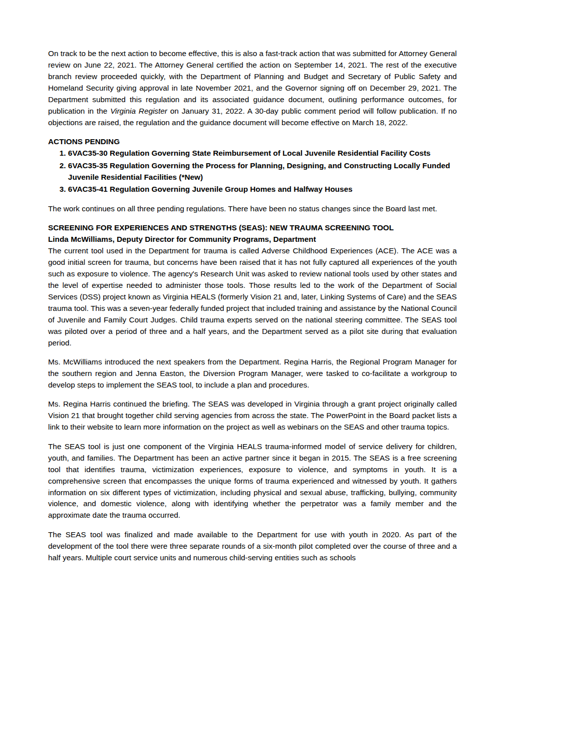On track to be the next action to become effective, this is also a fast-track action that was submitted for Attorney General review on June 22, 2021. The Attorney General certified the action on September 14, 2021. The rest of the executive branch review proceeded quickly, with the Department of Planning and Budget and Secretary of Public Safety and Homeland Security giving approval in late November 2021, and the Governor signing off on December 29, 2021. The Department submitted this regulation and its associated guidance document, outlining performance outcomes, for publication in the Virginia Register on January 31, 2022. A 30-day public comment period will follow publication. If no objections are raised, the regulation and the guidance document will become effective on March 18, 2022.
ACTIONS PENDING
6VAC35-30 Regulation Governing State Reimbursement of Local Juvenile Residential Facility Costs
6VAC35-35 Regulation Governing the Process for Planning, Designing, and Constructing Locally Funded Juvenile Residential Facilities (*New)
6VAC35-41 Regulation Governing Juvenile Group Homes and Halfway Houses
The work continues on all three pending regulations. There have been no status changes since the Board last met.
SCREENING FOR EXPERIENCES AND STRENGTHS (SEAS): NEW TRAUMA SCREENING TOOL
Linda McWilliams, Deputy Director for Community Programs, Department
The current tool used in the Department for trauma is called Adverse Childhood Experiences (ACE). The ACE was a good initial screen for trauma, but concerns have been raised that it has not fully captured all experiences of the youth such as exposure to violence. The agency's Research Unit was asked to review national tools used by other states and the level of expertise needed to administer those tools. Those results led to the work of the Department of Social Services (DSS) project known as Virginia HEALS (formerly Vision 21 and, later, Linking Systems of Care) and the SEAS trauma tool. This was a seven-year federally funded project that included training and assistance by the National Council of Juvenile and Family Court Judges. Child trauma experts served on the national steering committee. The SEAS tool was piloted over a period of three and a half years, and the Department served as a pilot site during that evaluation period.
Ms. McWilliams introduced the next speakers from the Department. Regina Harris, the Regional Program Manager for the southern region and Jenna Easton, the Diversion Program Manager, were tasked to co-facilitate a workgroup to develop steps to implement the SEAS tool, to include a plan and procedures.
Ms. Regina Harris continued the briefing. The SEAS was developed in Virginia through a grant project originally called Vision 21 that brought together child serving agencies from across the state. The PowerPoint in the Board packet lists a link to their website to learn more information on the project as well as webinars on the SEAS and other trauma topics.
The SEAS tool is just one component of the Virginia HEALS trauma-informed model of service delivery for children, youth, and families. The Department has been an active partner since it began in 2015. The SEAS is a free screening tool that identifies trauma, victimization experiences, exposure to violence, and symptoms in youth. It is a comprehensive screen that encompasses the unique forms of trauma experienced and witnessed by youth. It gathers information on six different types of victimization, including physical and sexual abuse, trafficking, bullying, community violence, and domestic violence, along with identifying whether the perpetrator was a family member and the approximate date the trauma occurred.
The SEAS tool was finalized and made available to the Department for use with youth in 2020. As part of the development of the tool there were three separate rounds of a six-month pilot completed over the course of three and a half years. Multiple court service units and numerous child-serving entities such as schools